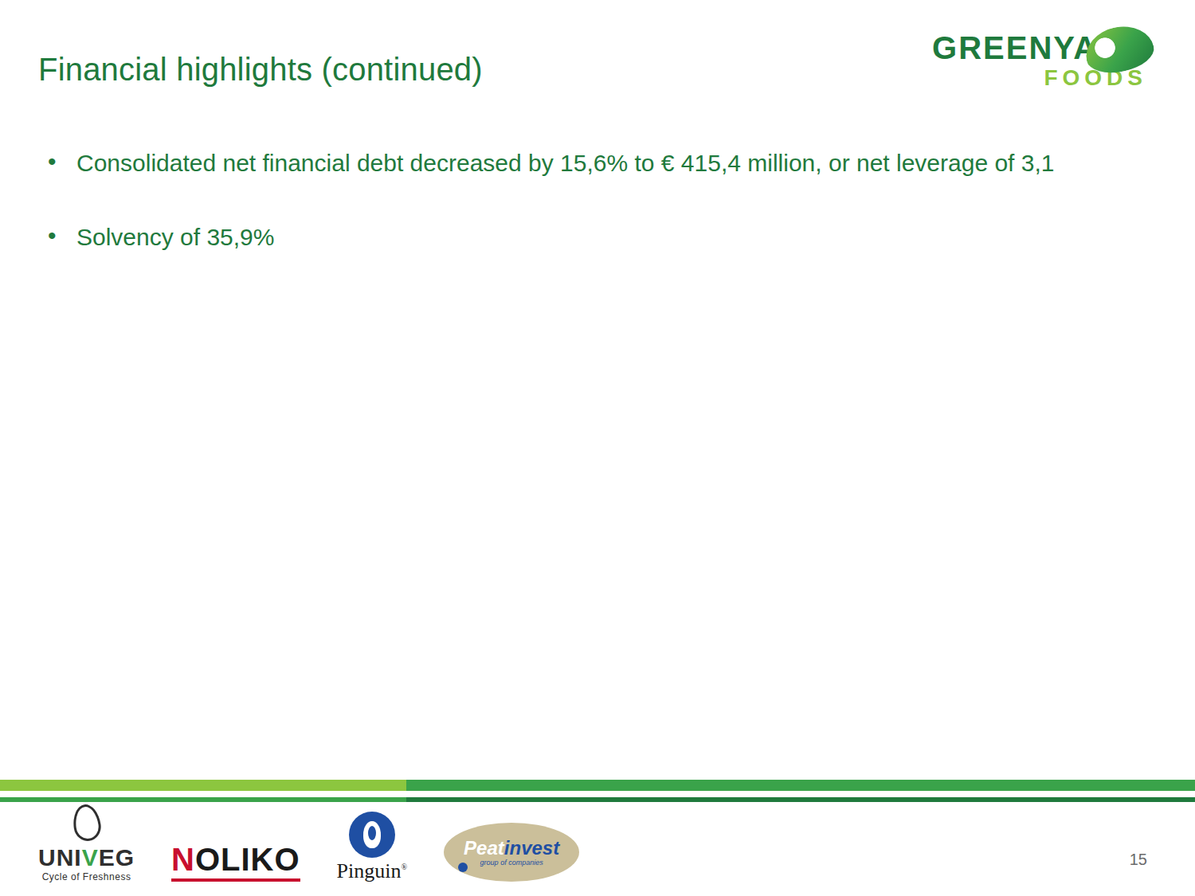Financial highlights (continued)
GREENYARD
FOODS
Consolidated net financial debt decreased by 15,6% to € 415,4 million, or net leverage of 3,1
Solvency of 35,9%
UNIVEG
Cycle of Freshness
NOLIKO
Pinguin®
Peatinvest
group of companies
15